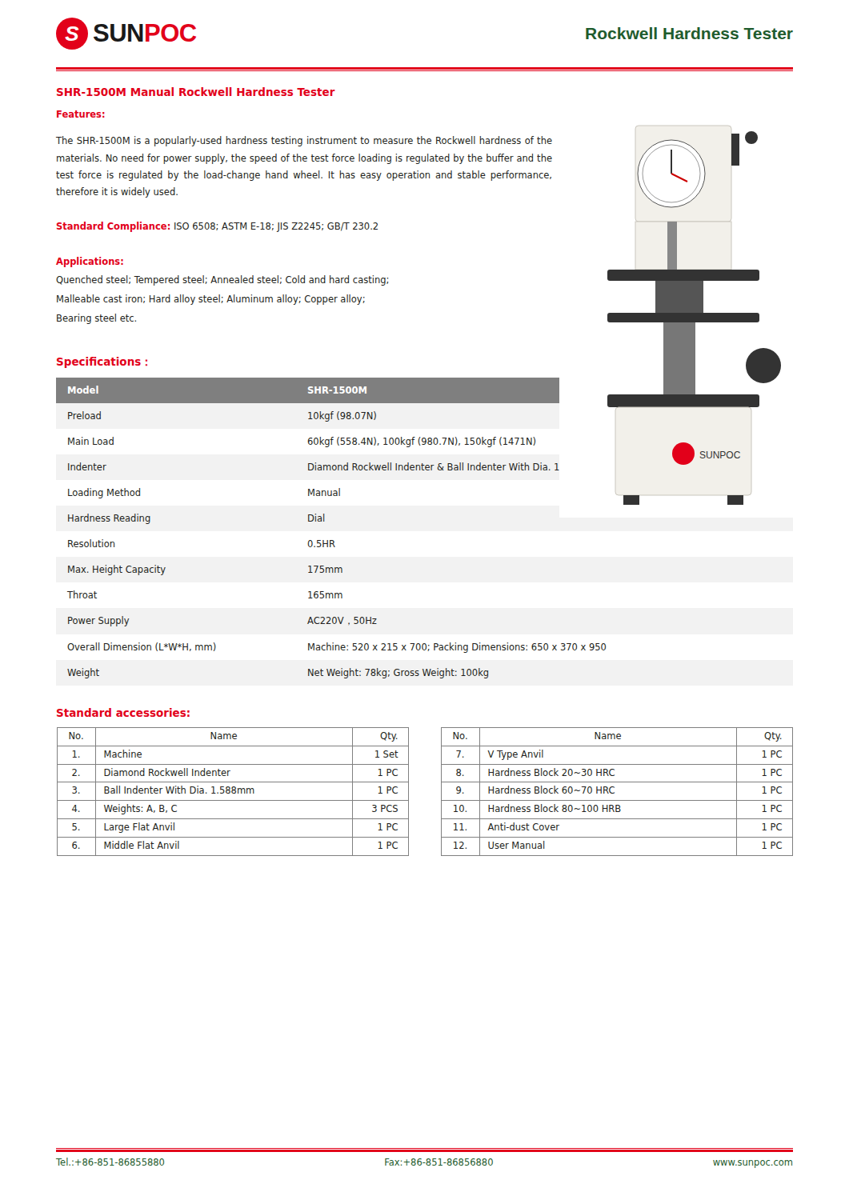S
SUNPOC
Rockwell Hardness Tester
SHR-1500M Manual Rockwell Hardness Tester
Features:
The SHR-1500M is a popularly-used hardness testing instrument to measure the Rockwell hardness of the materials. No need for power supply, the speed of the test force loading is regulated by the buffer and the test force is regulated by the load-change hand wheel. It has easy operation and stable performance, therefore it is widely used.
Standard Compliance: ISO 6508; ASTM E-18; JIS Z2245; GB/T 230.2
Applications:
Quenched steel; Tempered steel; Annealed steel; Cold and hard casting;
Malleable cast iron; Hard alloy steel; Aluminum alloy; Copper alloy;
Bearing steel etc.
Specifications：
| Model | SHR-1500M |
| --- | --- |
| Preload | 10kgf (98.07N) |
| Main Load | 60kgf (558.4N), 100kgf (980.7N), 150kgf (1471N) |
| Indenter | Diamond Rockwell Indenter & Ball Indenter With Dia. 1.588mm |
| Loading Method | Manual |
| Hardness Reading | Dial |
| Resolution | 0.5HR |
| Max. Height Capacity | 175mm |
| Throat | 165mm |
| Power Supply | AC220V，50Hz |
| Overall Dimension (L*W*H, mm) | Machine: 520 x 215 x 700; Packing Dimensions: 650 x 370 x 950 |
| Weight | Net Weight: 78kg; Gross Weight: 100kg |
Standard accessories:
| No. | Name | Qty. |
| --- | --- | --- |
| 1. | Machine | 1 Set |
| 2. | Diamond Rockwell Indenter | 1 PC |
| 3. | Ball Indenter With Dia. 1.588mm | 1 PC |
| 4. | Weights: A, B, C | 3 PCS |
| 5. | Large Flat Anvil | 1 PC |
| 6. | Middle Flat Anvil | 1 PC |
| No. | Name | Qty. |
| --- | --- | --- |
| 7. | V Type Anvil | 1 PC |
| 8. | Hardness Block 20~30 HRC | 1 PC |
| 9. | Hardness Block 60~70 HRC | 1 PC |
| 10. | Hardness Block 80~100 HRB | 1 PC |
| 11. | Anti-dust Cover | 1 PC |
| 12. | User Manual | 1 PC |
Tel.:+86-851-86855880 Fax:+86-851-86856880 www.sunpoc.com